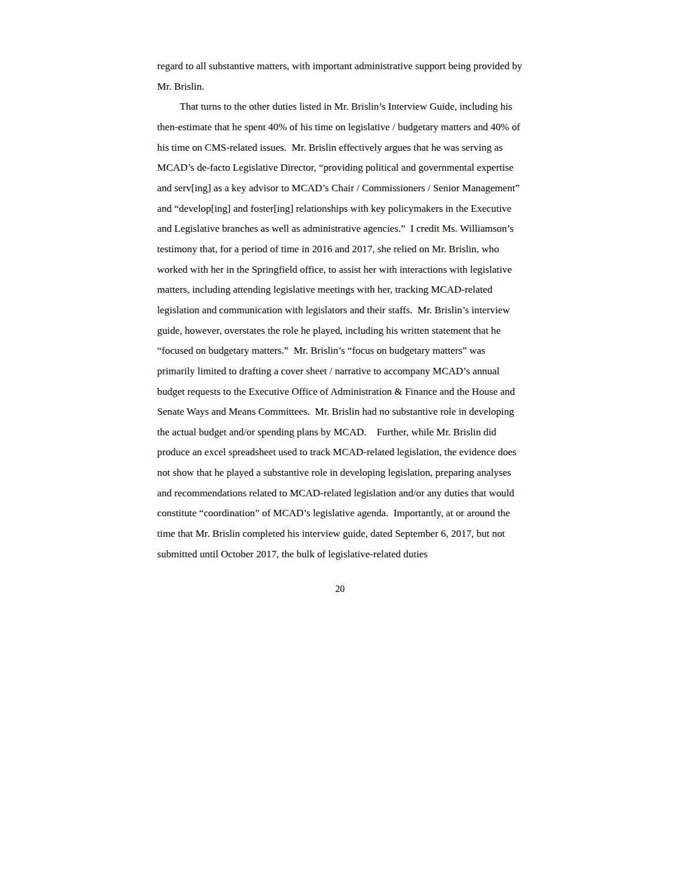regard to all substantive matters, with important administrative support being provided by Mr. Brislin.
That turns to the other duties listed in Mr. Brislin’s Interview Guide, including his then-estimate that he spent 40% of his time on legislative / budgetary matters and 40% of his time on CMS-related issues. Mr. Brislin effectively argues that he was serving as MCAD’s de-facto Legislative Director, “providing political and governmental expertise and serv[ing] as a key advisor to MCAD’s Chair / Commissioners / Senior Management” and “develop[ing] and foster[ing] relationships with key policymakers in the Executive and Legislative branches as well as administrative agencies.” I credit Ms. Williamson’s testimony that, for a period of time in 2016 and 2017, she relied on Mr. Brislin, who worked with her in the Springfield office, to assist her with interactions with legislative matters, including attending legislative meetings with her, tracking MCAD-related legislation and communication with legislators and their staffs. Mr. Brislin’s interview guide, however, overstates the role he played, including his written statement that he “focused on budgetary matters.” Mr. Brislin’s “focus on budgetary matters” was primarily limited to drafting a cover sheet / narrative to accompany MCAD’s annual budget requests to the Executive Office of Administration & Finance and the House and Senate Ways and Means Committees. Mr. Brislin had no substantive role in developing the actual budget and/or spending plans by MCAD. Further, while Mr. Brislin did produce an excel spreadsheet used to track MCAD-related legislation, the evidence does not show that he played a substantive role in developing legislation, preparing analyses and recommendations related to MCAD-related legislation and/or any duties that would constitute “coordination” of MCAD’s legislative agenda. Importantly, at or around the time that Mr. Brislin completed his interview guide, dated September 6, 2017, but not submitted until October 2017, the bulk of legislative-related duties
20